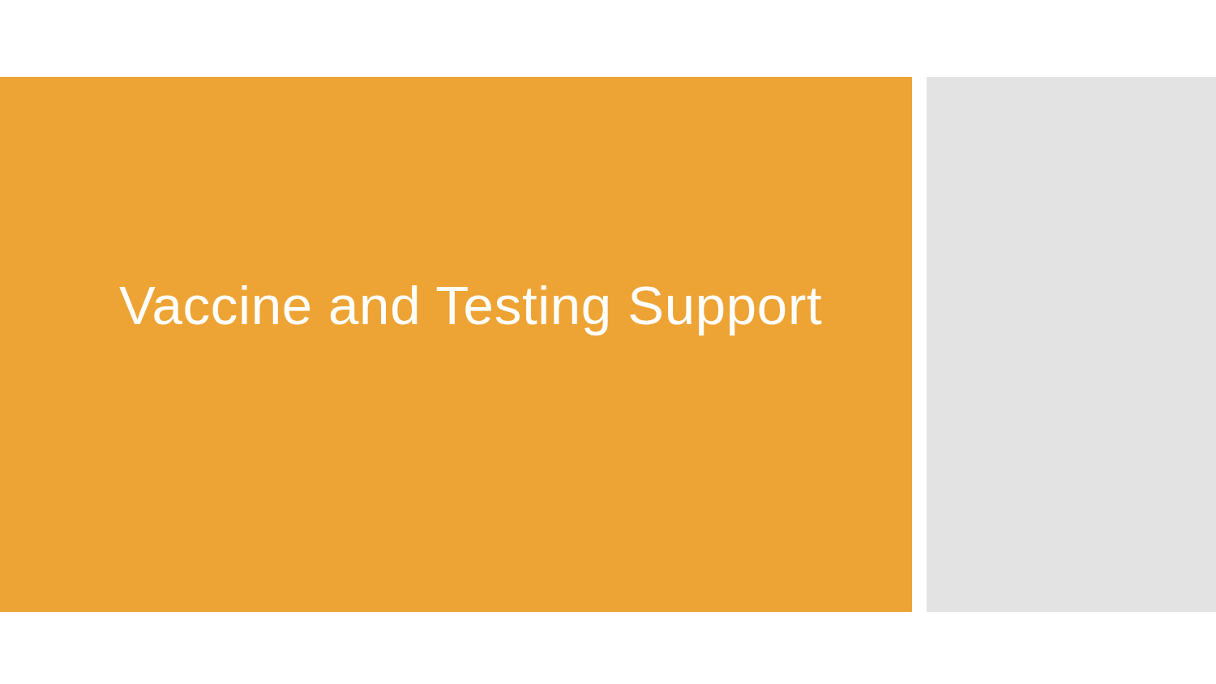Vaccine and Testing Support